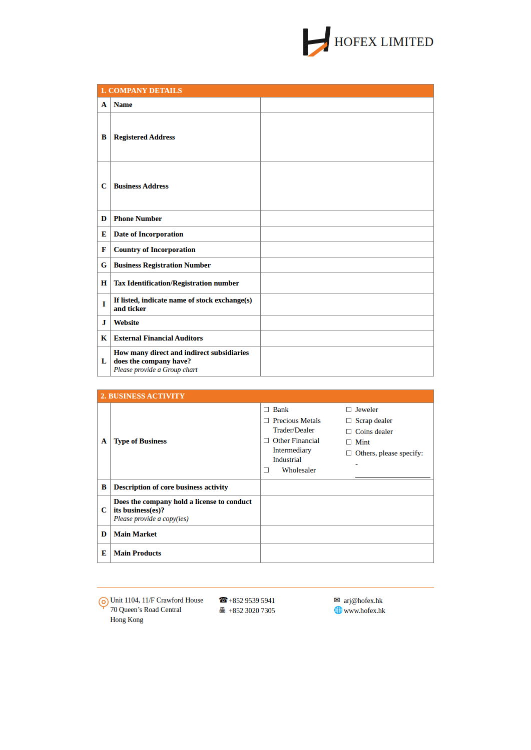HOFEX LIMITED
| 1. COMPANY DETAILS |
| A | Name | |
| B | Registered Address | |
| C | Business Address | |
| D | Phone Number | |
| E | Date of Incorporation | |
| F | Country of Incorporation | |
| G | Business Registration Number | |
| H | Tax Identification/Registration number | |
| I | If listed, indicate name of stock exchange(s) and ticker | |
| J | Website | |
| K | External Financial Auditors | |
| L | How many direct and indirect subsidiaries does the company have? Please provide a Group chart | |
| 2. BUSINESS ACTIVITY |
| A | Type of Business | Bank Precious Metals Trader/Dealer Other Financial Intermediary Industrial Wholesaler Jeweler Scrap dealer Coins dealer Mint Others, please specify: - |
| B | Description of core business activity | |
| C | Does the company hold a license to conduct its business(es)? Please provide a copy(ies) | |
| D | Main Market | |
| E | Main Products | |
Unit 1104, 11/F Crawford House
70 Queen’s Road Central
Hong Kong
☎+852 9539 5941
🖶+852 3020 7305
✉arj@hofex.hk
🌐www.hofex.hk